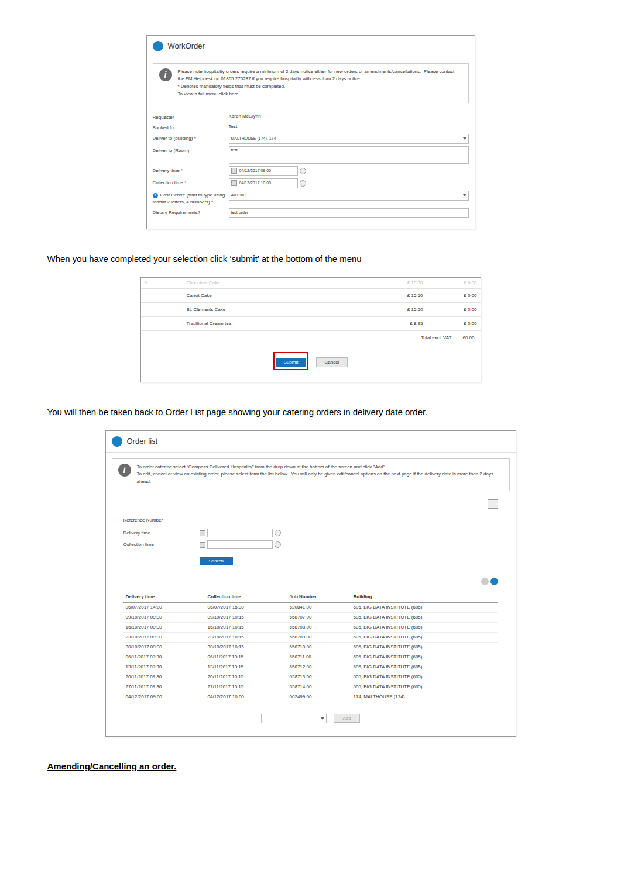WorkOrder
i
Please note hospitality orders require a minimum of 2 days notice either for new orders or amendments/cancellations. Please contact the FM Helpdesk on 01865 270287 if you require hospitality with less than 2 days notice.
* Denotes mandatory fields that must be completed.
To view a full menu click here
Requester
Karen McGlynn
Booked for
Test
Deliver to (building) *
MALTHOUSE (174), 174
Deliver to (Room)
test
Delivery time *
04/12/2017 09:00
Collection time *
04/12/2017 10:00
?Cost Centre (start to type using format 2 letters, 4 numbers) *
AX1000
Dietary Requirements?
test order
When you have completed your selection click ‘submit’ at the bottom of the menu
| 0 | Chocolate Cake | £ 15.00 | £ 0.00 |
| | Carrot Cake | £ 15.50 | £ 0.00 |
| | St. Clements Cake | £ 15.50 | £ 0.00 |
| | Traditional Cream tea | £ 8.95 | £ 0.00 |
Total excl. VAT: £0.00
Submit Cancel
You will then be taken back to Order List page showing your catering orders in delivery date order.
Order list
i
To order catering select "Compass Delivered Hospitality" from the drop down at the bottom of the screen and click "Add".
To edit, cancel or view an existing order, please select form the list below. You will only be given edit/cancel options on the next page if the delivery date is more than 2 days ahead.
Reference Number
Delivery time
Collection time
Search
| Delivery time | Collection time | Job Number | Building |
| --- | --- | --- | --- |
| 06/07/2017 14:00 | 06/07/2017 15:30 | 620841.00 | 605, BIG DATA INSTITUTE (605) |
| 09/10/2017 09:30 | 09/10/2017 10:15 | 658707.00 | 605, BIG DATA INSTITUTE (605) |
| 16/10/2017 09:30 | 16/10/2017 10:15 | 658708.00 | 605, BIG DATA INSTITUTE (605) |
| 23/10/2017 09:30 | 23/10/2017 10:15 | 658709.00 | 605, BIG DATA INSTITUTE (605) |
| 30/10/2017 09:30 | 30/10/2017 10:15 | 658710.00 | 605, BIG DATA INSTITUTE (605) |
| 06/11/2017 09:30 | 06/11/2017 10:15 | 658711.00 | 605, BIG DATA INSTITUTE (605) |
| 13/11/2017 09:30 | 13/11/2017 10:15 | 658712.00 | 605, BIG DATA INSTITUTE (605) |
| 20/11/2017 09:30 | 20/11/2017 10:15 | 658713.00 | 605, BIG DATA INSTITUTE (605) |
| 27/11/2017 09:30 | 27/11/2017 10:15 | 658714.00 | 605, BIG DATA INSTITUTE (605) |
| 04/12/2017 09:00 | 04/12/2017 10:00 | 662499.00 | 174, MALTHOUSE (174) |
Add
Amending/Cancelling an order.